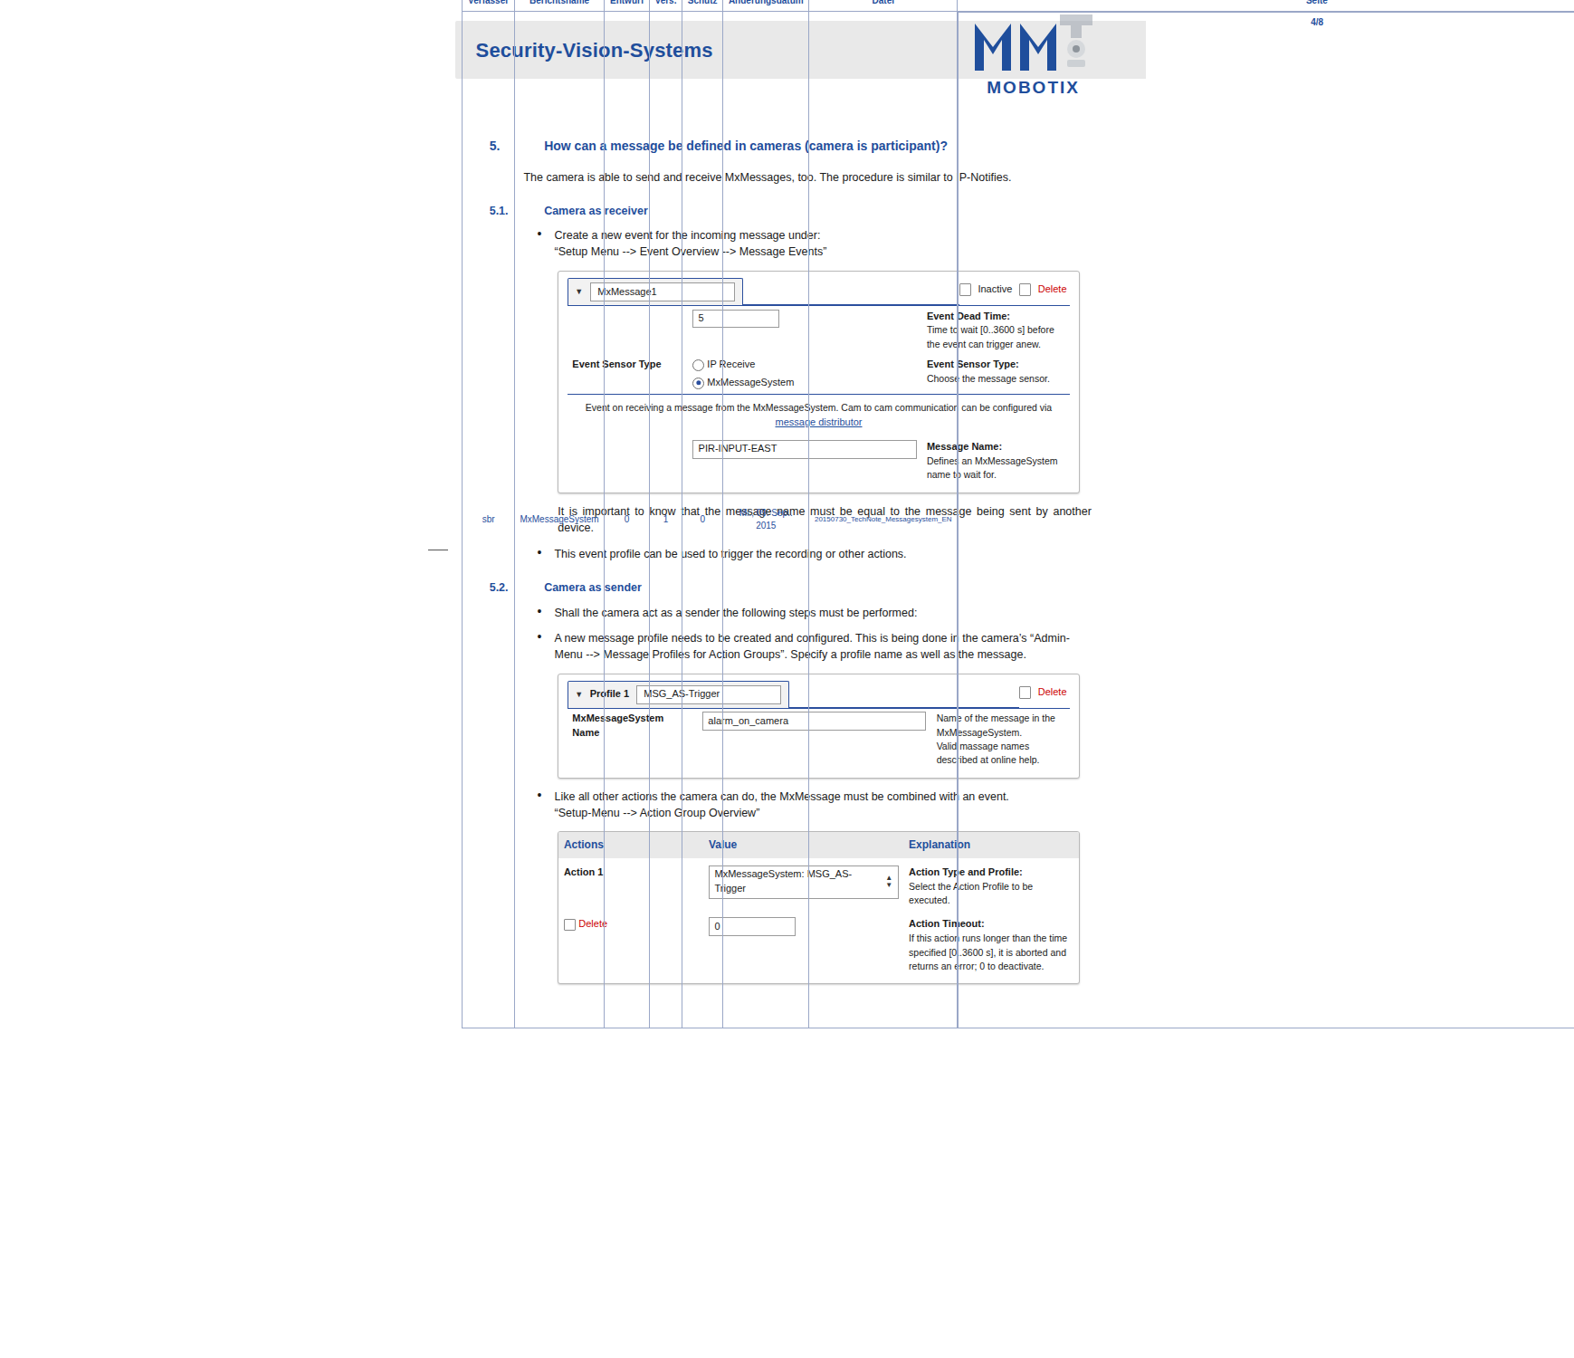Security-Vision-Systems
MOBOTIX
5. How can a message be defined in cameras (camera is participant)?
The camera is able to send and receive MxMessages, too. The procedure is similar to IP-Notifies.
5.1. Camera as receiver
Create a new event for the incoming message under:
“Setup Menu --> Event Overview --> Message Events”
▼ MxMessage1
Inactive Delete
| | 5 | Event Dead Time: Time to wait [0..3600 s] before the event can trigger anew. |
| Event Sensor Type | IP Receive MxMessageSystem | Event Sensor Type: Choose the message sensor. |
| Event on receiving a message from the MxMessageSystem. Cam to cam communication can be configured via message distributor |
| | PIR-INPUT-EAST | Message Name: Defines an MxMessageSystem name to wait for. |
It is important to know that the message name must be equal to the message being sent by another device.
This event profile can be used to trigger the recording or other actions.
5.2. Camera as sender
Shall the camera act as a sender the following steps must be performed:
A new message profile needs to be created and configured. This is being done in the camera’s “Admin-Menu --> Message Profiles for Action Groups”. Specify a profile name as well as the message.
▼ Profile 1 MSG_AS-Trigger
Delete
| MxMessageSystem Name | alarm_on_camera | Name of the message in the MxMessageSystem. Valid massage names described at online help. |
Like all other actions the camera can do, the MxMessage must be combined with an event.
“Setup-Menu --> Action Group Overview”
| Actions | Value | Explanation |
| Action 1 | MxMessageSystem: MSG_AS-Trigger ▲ ▼ | Action Type and Profile: Select the Action Profile to be executed. |
| Delete | 0 | Action Timeout: If this action runs longer than the time specified [0..3600 s], it is aborted and returns an error; 0 to deactivate. |
| Verfasser | Berichtsname | Entwurf | Vers. | Schutz | Änderungsdatum | Datei | Seite |
| --- | --- | --- | --- | --- | --- | --- | --- |
| sbr | MxMessageSystem | 0 | 1 | 0 | Mi., 09. Sep.. 2015 | 20150730_TechNote_Messagesystem_EN | 4/8 |